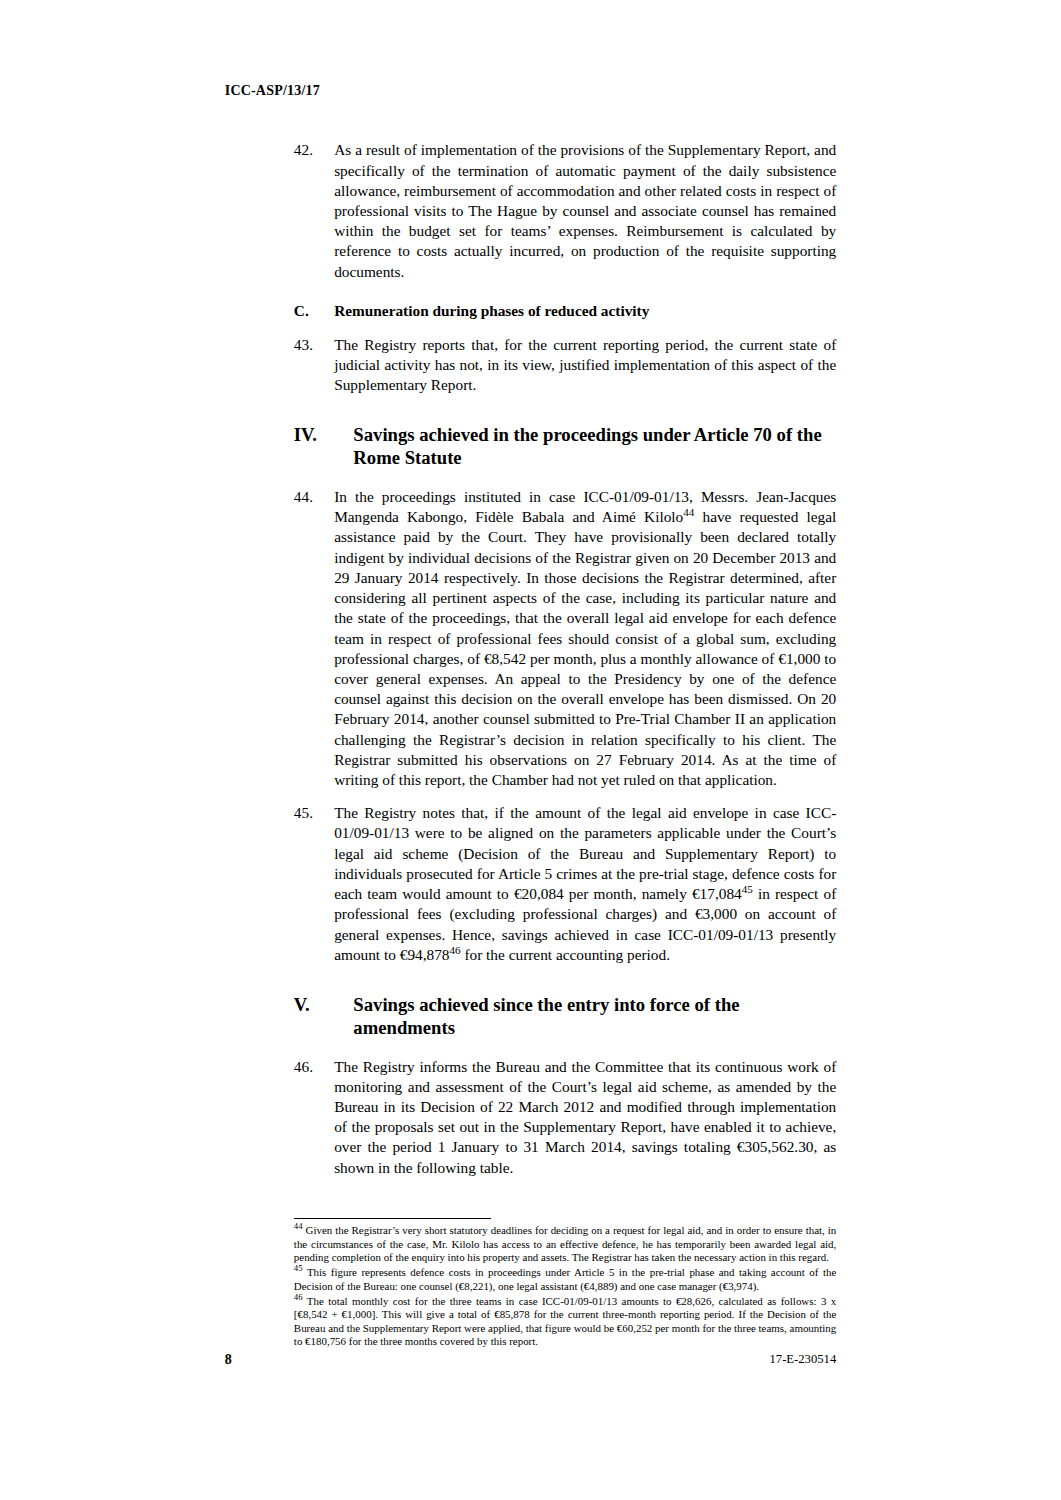ICC-ASP/13/17
42. As a result of implementation of the provisions of the Supplementary Report, and specifically of the termination of automatic payment of the daily subsistence allowance, reimbursement of accommodation and other related costs in respect of professional visits to The Hague by counsel and associate counsel has remained within the budget set for teams’ expenses. Reimbursement is calculated by reference to costs actually incurred, on production of the requisite supporting documents.
C. Remuneration during phases of reduced activity
43. The Registry reports that, for the current reporting period, the current state of judicial activity has not, in its view, justified implementation of this aspect of the Supplementary Report.
IV. Savings achieved in the proceedings under Article 70 of the Rome Statute
44. In the proceedings instituted in case ICC-01/09-01/13, Messrs. Jean-Jacques Mangenda Kabongo, Fidèle Babala and Aimé Kilolo44 have requested legal assistance paid by the Court. They have provisionally been declared totally indigent by individual decisions of the Registrar given on 20 December 2013 and 29 January 2014 respectively. In those decisions the Registrar determined, after considering all pertinent aspects of the case, including its particular nature and the state of the proceedings, that the overall legal aid envelope for each defence team in respect of professional fees should consist of a global sum, excluding professional charges, of €8,542 per month, plus a monthly allowance of €1,000 to cover general expenses. An appeal to the Presidency by one of the defence counsel against this decision on the overall envelope has been dismissed. On 20 February 2014, another counsel submitted to Pre-Trial Chamber II an application challenging the Registrar’s decision in relation specifically to his client. The Registrar submitted his observations on 27 February 2014. As at the time of writing of this report, the Chamber had not yet ruled on that application.
45. The Registry notes that, if the amount of the legal aid envelope in case ICC-01/09-01/13 were to be aligned on the parameters applicable under the Court’s legal aid scheme (Decision of the Bureau and Supplementary Report) to individuals prosecuted for Article 5 crimes at the pre-trial stage, defence costs for each team would amount to €20,084 per month, namely €17,08445 in respect of professional fees (excluding professional charges) and €3,000 on account of general expenses. Hence, savings achieved in case ICC-01/09-01/13 presently amount to €94,87846 for the current accounting period.
V. Savings achieved since the entry into force of the amendments
46. The Registry informs the Bureau and the Committee that its continuous work of monitoring and assessment of the Court’s legal aid scheme, as amended by the Bureau in its Decision of 22 March 2012 and modified through implementation of the proposals set out in the Supplementary Report, have enabled it to achieve, over the period 1 January to 31 March 2014, savings totaling €305,562.30, as shown in the following table.
44 Given the Registrar’s very short statutory deadlines for deciding on a request for legal aid, and in order to ensure that, in the circumstances of the case, Mr. Kilolo has access to an effective defence, he has temporarily been awarded legal aid, pending completion of the enquiry into his property and assets. The Registrar has taken the necessary action in this regard.
45 This figure represents defence costs in proceedings under Article 5 in the pre-trial phase and taking account of the Decision of the Bureau: one counsel (€8,221), one legal assistant (€4,889) and one case manager (€3,974).
46 The total monthly cost for the three teams in case ICC-01/09-01/13 amounts to €28,626, calculated as follows: 3 x [€8,542 + €1,000]. This will give a total of €85,878 for the current three-month reporting period. If the Decision of the Bureau and the Supplementary Report were applied, that figure would be €60,252 per month for the three teams, amounting to €180,756 for the three months covered by this report.
8 17-E-230514